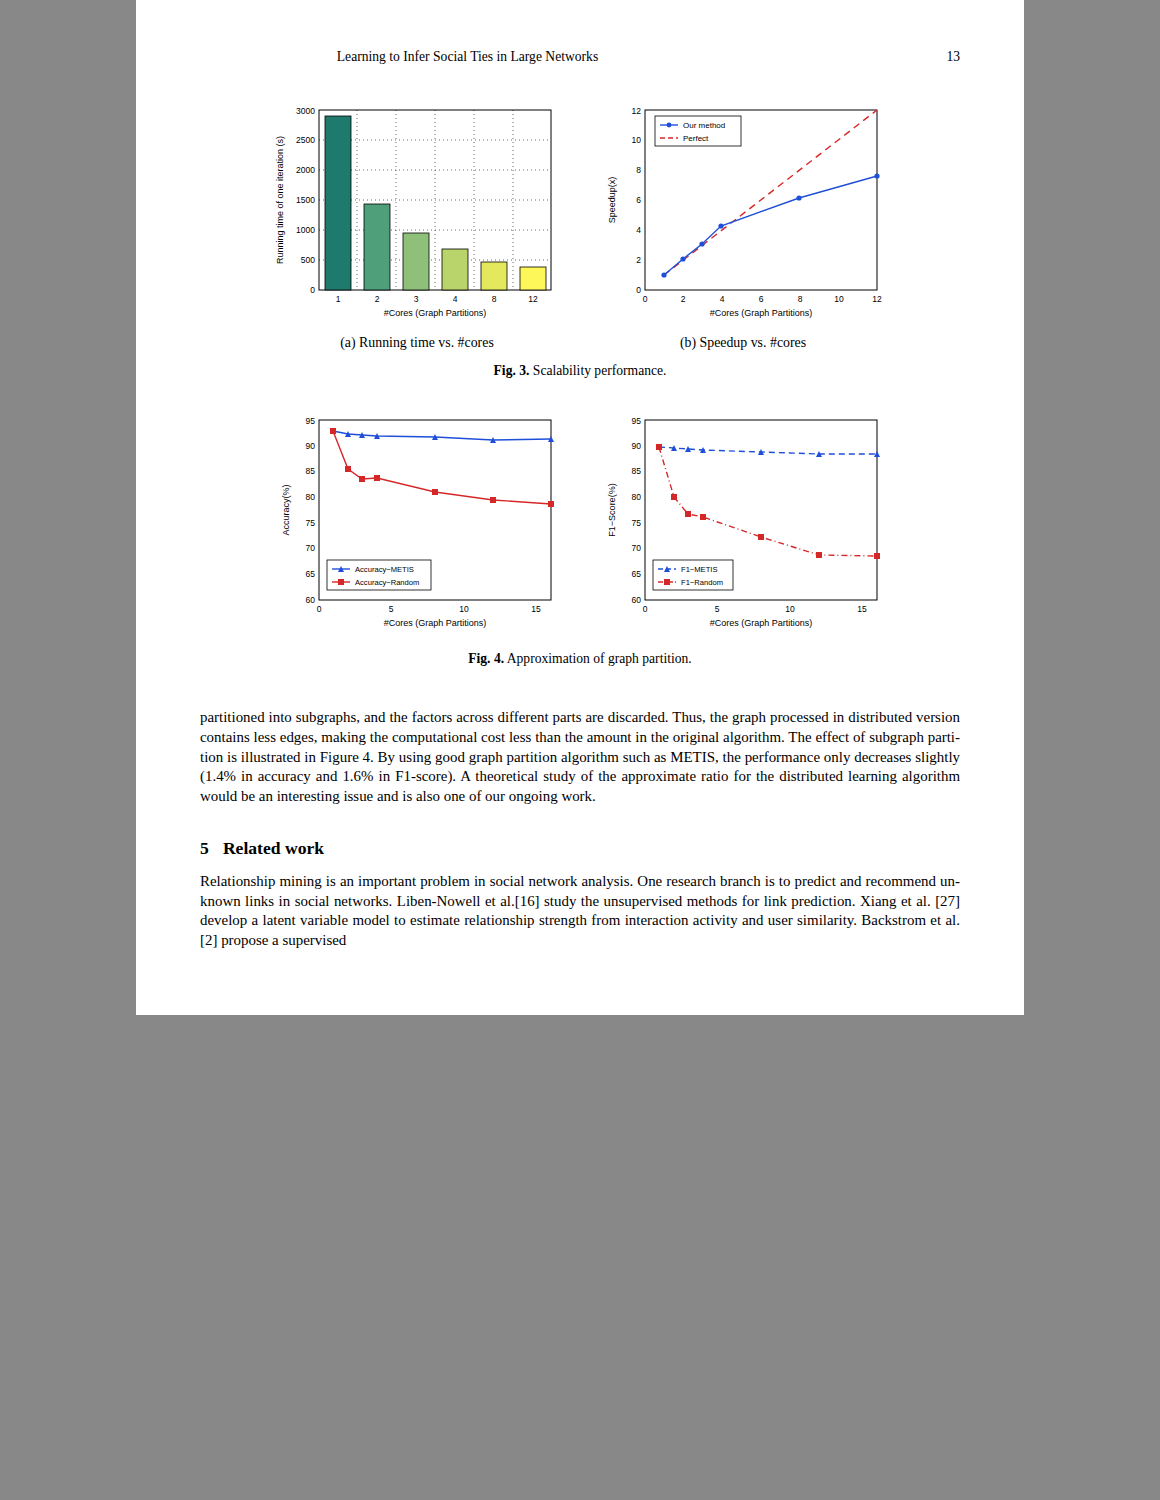Learning to Infer Social Ties in Large Networks 13
0 500 1000 1500 2000 2500 3000 1 2 3 4 8 12 #Cores (Graph Partitions) Running time of one iteration (s)
(a) Running time vs. #cores
Our method Perfect 0 2 4 6 8 10 12 0 2 4 6 8 10 12 #Cores (Graph Partitions) Speedup(x)
(b) Speedup vs. #cores
Fig. 3. Scalability performance.
Accuracy−METIS Accuracy−Random 60 65 70 75 80 85 90 95 0 5 10 15 #Cores (Graph Partitions) Accuracy(%)
F1−METIS F1−Random 60 65 70 75 80 85 90 95 0 5 10 15 #Cores (Graph Partitions) F1−Score(%)
Fig. 4. Approximation of graph partition.
partitioned into subgraphs, and the factors across different parts are discarded. Thus, the graph processed in distributed version contains less edges, making the computational cost less than the amount in the original algorithm. The effect of subgraph partition is illustrated in Figure 4. By using good graph partition algorithm such as METIS, the performance only decreases slightly (1.4% in accuracy and 1.6% in F1-score). A theoretical study of the approximate ratio for the distributed learning algorithm would be an interesting issue and is also one of our ongoing work.
5 Related work
Relationship mining is an important problem in social network analysis. One research branch is to predict and recommend unknown links in social networks. Liben-Nowell et al.[16] study the unsupervised methods for link prediction. Xiang et al. [27] develop a latent variable model to estimate relationship strength from interaction activity and user similarity. Backstrom et al. [2] propose a supervised